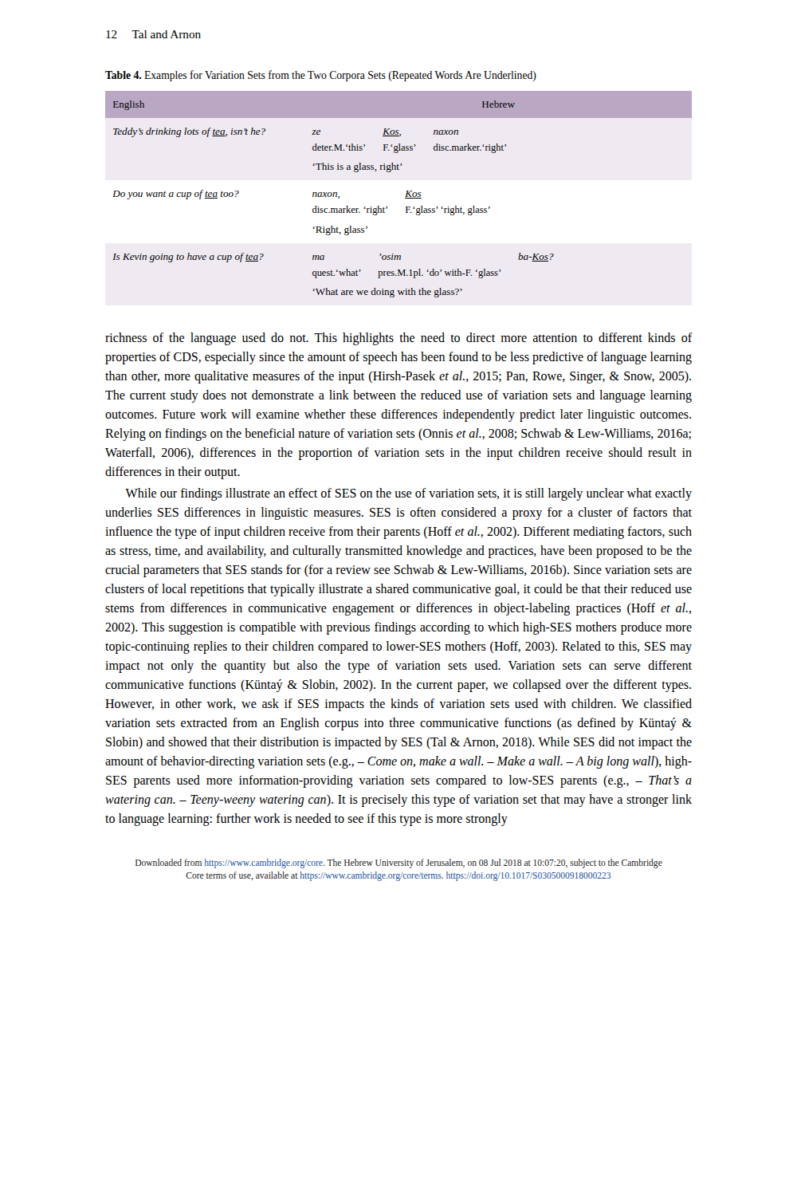12 Tal and Arnon
Table 4. Examples for Variation Sets from the Two Corpora Sets (Repeated Words Are Underlined)
| English | Hebrew |
| --- | --- |
| Teddy’s drinking lots of tea , isn’t he? | ze Kos , naxon deter.M.‘this’ F.‘glass’ disc.marker.‘right’ ‘This is a glass, right’ |
| Do you want a cup of tea too? | naxon, Kos disc.marker. ‘right’ F.‘glass’ ‘right, glass’ ‘Right, glass’ |
| Is Kevin going to have a cup of tea ? | ma ’osim ba- Kos ? quest.‘what’ pres.M.1pl. ‘do’ with-F. ‘glass’ ‘What are we doing with the glass?’ |
richness of the language used do not. This highlights the need to direct more attention to different kinds of properties of CDS, especially since the amount of speech has been found to be less predictive of language learning than other, more qualitative measures of the input (Hirsh-Pasek et al., 2015; Pan, Rowe, Singer, & Snow, 2005). The current study does not demonstrate a link between the reduced use of variation sets and language learning outcomes. Future work will examine whether these differences independently predict later linguistic outcomes. Relying on findings on the beneficial nature of variation sets (Onnis et al., 2008; Schwab & Lew-Williams, 2016a; Waterfall, 2006), differences in the proportion of variation sets in the input children receive should result in differences in their output.
While our findings illustrate an effect of SES on the use of variation sets, it is still largely unclear what exactly underlies SES differences in linguistic measures. SES is often considered a proxy for a cluster of factors that influence the type of input children receive from their parents (Hoff et al., 2002). Different mediating factors, such as stress, time, and availability, and culturally transmitted knowledge and practices, have been proposed to be the crucial parameters that SES stands for (for a review see Schwab & Lew-Williams, 2016b). Since variation sets are clusters of local repetitions that typically illustrate a shared communicative goal, it could be that their reduced use stems from differences in communicative engagement or differences in object-labeling practices (Hoff et al., 2002). This suggestion is compatible with previous findings according to which high-SES mothers produce more topic-continuing replies to their children compared to lower-SES mothers (Hoff, 2003). Related to this, SES may impact not only the quantity but also the type of variation sets used. Variation sets can serve different communicative functions (Küntaý & Slobin, 2002). In the current paper, we collapsed over the different types. However, in other work, we ask if SES impacts the kinds of variation sets used with children. We classified variation sets extracted from an English corpus into three communicative functions (as defined by Küntaý & Slobin) and showed that their distribution is impacted by SES (Tal & Arnon, 2018). While SES did not impact the amount of behavior-directing variation sets (e.g., – Come on, make a wall. – Make a wall. – A big long wall), high-SES parents used more information-providing variation sets compared to low-SES parents (e.g., – That’s a watering can. – Teeny-weeny watering can). It is precisely this type of variation set that may have a stronger link to language learning: further work is needed to see if this type is more strongly
Downloaded from https://www.cambridge.org/core. The Hebrew University of Jerusalem, on 08 Jul 2018 at 10:07:20, subject to the Cambridge
Core terms of use, available at https://www.cambridge.org/core/terms. https://doi.org/10.1017/S0305000918000223